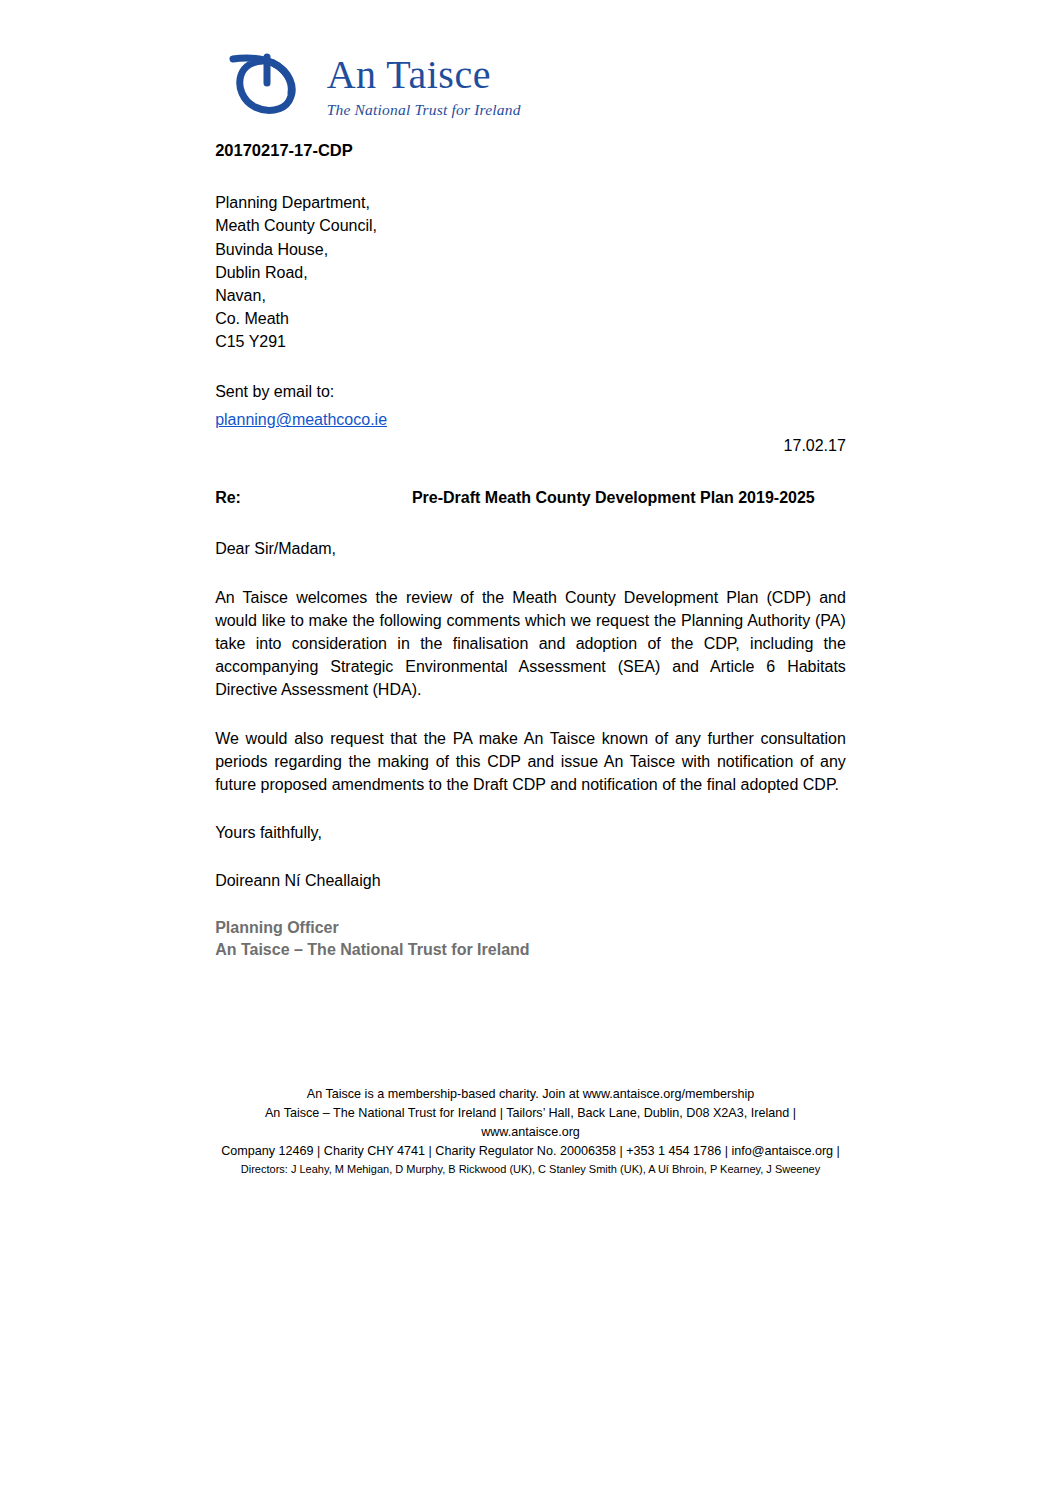An Taisce
The National Trust for Ireland
20170217-17-CDP
Planning Department,
Meath County Council,
Buvinda House,
Dublin Road,
Navan,
Co. Meath
C15 Y291
Sent by email to:
planning@meathcoco.ie
17.02.17
Re: Pre-Draft Meath County Development Plan 2019-2025
Dear Sir/Madam,
An Taisce welcomes the review of the Meath County Development Plan (CDP) and would like to make the following comments which we request the Planning Authority (PA) take into consideration in the finalisation and adoption of the CDP, including the accompanying Strategic Environmental Assessment (SEA) and Article 6 Habitats Directive Assessment (HDA).
We would also request that the PA make An Taisce known of any further consultation periods regarding the making of this CDP and issue An Taisce with notification of any future proposed amendments to the Draft CDP and notification of the final adopted CDP.
Yours faithfully,
Doireann Ní Cheallaigh
Planning Officer
An Taisce – The National Trust for Ireland
An Taisce is a membership-based charity. Join at www.antaisce.org/membership
An Taisce – The National Trust for Ireland | Tailors’ Hall, Back Lane, Dublin, D08 X2A3, Ireland | www.antaisce.org
Company 12469 | Charity CHY 4741 | Charity Regulator No. 20006358 | +353 1 454 1786 | info@antaisce.org |
Directors: J Leahy, M Mehigan, D Murphy, B Rickwood (UK), C Stanley Smith (UK), A Uí Bhroin, P Kearney, J Sweeney